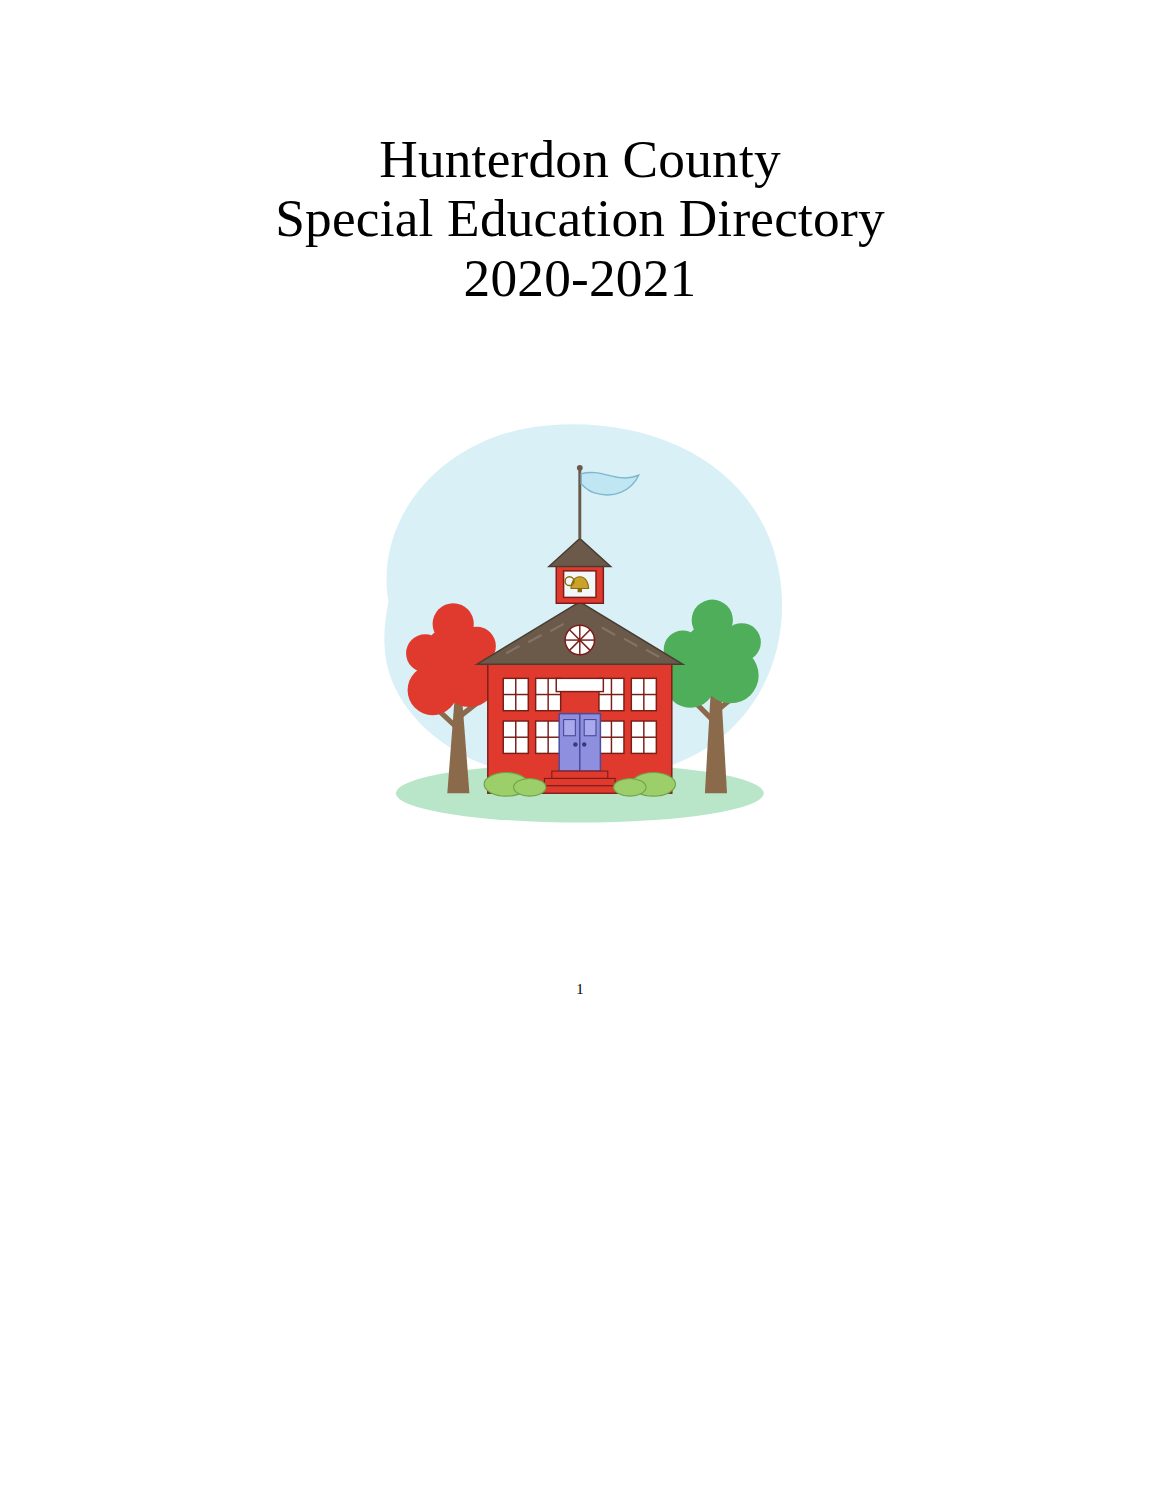Hunterdon County
Special Education Directory
2020-2021
Red schoolhouse clip art A red schoolhouse with white-trimmed windows, a purple double door, red steps, a brown roof, a bell cupola with a flag, green shrubs, and two trees with red and green leaves on a pale blue background.
1